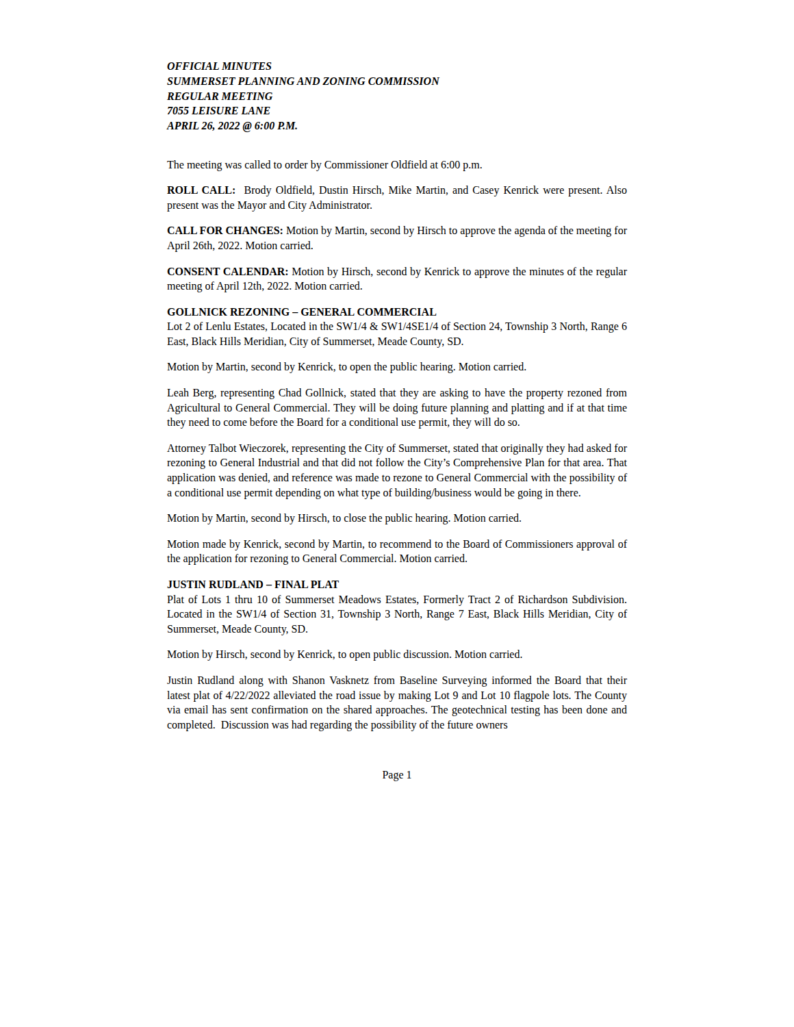OFFICIAL MINUTES
SUMMERSET PLANNING AND ZONING COMMISSION
REGULAR MEETING
7055 LEISURE LANE
APRIL 26, 2022 @ 6:00 P.M.
The meeting was called to order by Commissioner Oldfield at 6:00 p.m.
ROLL CALL: Brody Oldfield, Dustin Hirsch, Mike Martin, and Casey Kenrick were present. Also present was the Mayor and City Administrator.
CALL FOR CHANGES: Motion by Martin, second by Hirsch to approve the agenda of the meeting for April 26th, 2022. Motion carried.
CONSENT CALENDAR: Motion by Hirsch, second by Kenrick to approve the minutes of the regular meeting of April 12th, 2022. Motion carried.
Gollnick Rezoning – General Commercial
Lot 2 of Lenlu Estates, Located in the SW1/4 & SW1/4SE1/4 of Section 24, Township 3 North, Range 6 East, Black Hills Meridian, City of Summerset, Meade County, SD.
Motion by Martin, second by Kenrick, to open the public hearing. Motion carried.
Leah Berg, representing Chad Gollnick, stated that they are asking to have the property rezoned from Agricultural to General Commercial. They will be doing future planning and platting and if at that time they need to come before the Board for a conditional use permit, they will do so.
Attorney Talbot Wieczorek, representing the City of Summerset, stated that originally they had asked for rezoning to General Industrial and that did not follow the City’s Comprehensive Plan for that area. That application was denied, and reference was made to rezone to General Commercial with the possibility of a conditional use permit depending on what type of building/business would be going in there.
Motion by Martin, second by Hirsch, to close the public hearing. Motion carried.
Motion made by Kenrick, second by Martin, to recommend to the Board of Commissioners approval of the application for rezoning to General Commercial. Motion carried.
Justin Rudland – Final Plat
Plat of Lots 1 thru 10 of Summerset Meadows Estates, Formerly Tract 2 of Richardson Subdivision. Located in the SW1/4 of Section 31, Township 3 North, Range 7 East, Black Hills Meridian, City of Summerset, Meade County, SD.
Motion by Hirsch, second by Kenrick, to open public discussion. Motion carried.
Justin Rudland along with Shanon Vasknetz from Baseline Surveying informed the Board that their latest plat of 4/22/2022 alleviated the road issue by making Lot 9 and Lot 10 flagpole lots. The County via email has sent confirmation on the shared approaches. The geotechnical testing has been done and completed. Discussion was had regarding the possibility of the future owners
Page 1